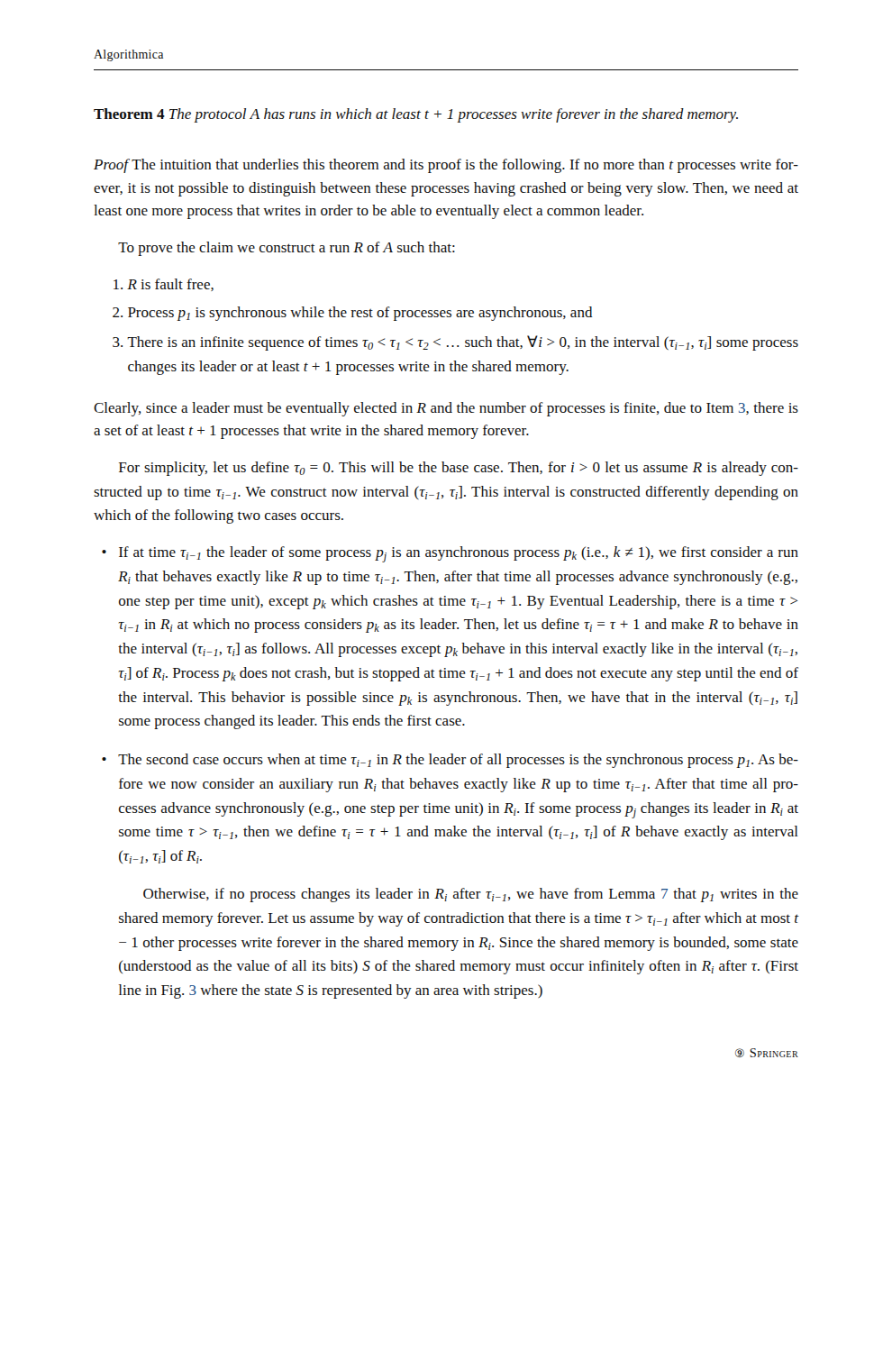Algorithmica
Theorem 4 The protocol A has runs in which at least t + 1 processes write forever in the shared memory.
Proof The intuition that underlies this theorem and its proof is the following. If no more than t processes write forever, it is not possible to distinguish between these processes having crashed or being very slow. Then, we need at least one more process that writes in order to be able to eventually elect a common leader.
To prove the claim we construct a run R of A such that:
R is fault free,
Process p1 is synchronous while the rest of processes are asynchronous, and
There is an infinite sequence of times τ0 < τ1 < τ2 < … such that, ∀i > 0, in the interval (τi−1, τi] some process changes its leader or at least t + 1 processes write in the shared memory.
Clearly, since a leader must be eventually elected in R and the number of processes is finite, due to Item 3, there is a set of at least t + 1 processes that write in the shared memory forever.
For simplicity, let us define τ0 = 0. This will be the base case. Then, for i > 0 let us assume R is already constructed up to time τi−1. We construct now interval (τi−1, τi]. This interval is constructed differently depending on which of the following two cases occurs.
If at time τi−1 the leader of some process pj is an asynchronous process pk (i.e., k ≠ 1), we first consider a run Ri that behaves exactly like R up to time τi−1. Then, after that time all processes advance synchronously (e.g., one step per time unit), except pk which crashes at time τi−1 + 1. By Eventual Leadership, there is a time τ > τi−1 in Ri at which no process considers pk as its leader. Then, let us define τi = τ + 1 and make R to behave in the interval (τi−1, τi] as follows. All processes except pk behave in this interval exactly like in the interval (τi−1, τi] of Ri. Process pk does not crash, but is stopped at time τi−1 + 1 and does not execute any step until the end of the interval. This behavior is possible since pk is asynchronous. Then, we have that in the interval (τi−1, τi] some process changed its leader. This ends the first case.
The second case occurs when at time τi−1 in R the leader of all processes is the synchronous process p1. As before we now consider an auxiliary run Ri that behaves exactly like R up to time τi−1. After that time all processes advance synchronously (e.g., one step per time unit) in Ri. If some process pj changes its leader in Ri at some time τ > τi−1, then we define τi = τ + 1 and make the interval (τi−1, τi] of R behave exactly as interval (τi−1, τi] of Ri.
Otherwise, if no process changes its leader in Ri after τi−1, we have from Lemma 7 that p1 writes in the shared memory forever. Let us assume by way of contradiction that there is a time τ > τi−1 after which at most t − 1 other processes write forever in the shared memory in Ri. Since the shared memory is bounded, some state (understood as the value of all its bits) S of the shared memory must occur infinitely often in Ri after τ. (First line in Fig. 3 where the state S is represented by an area with stripes.)
Springer